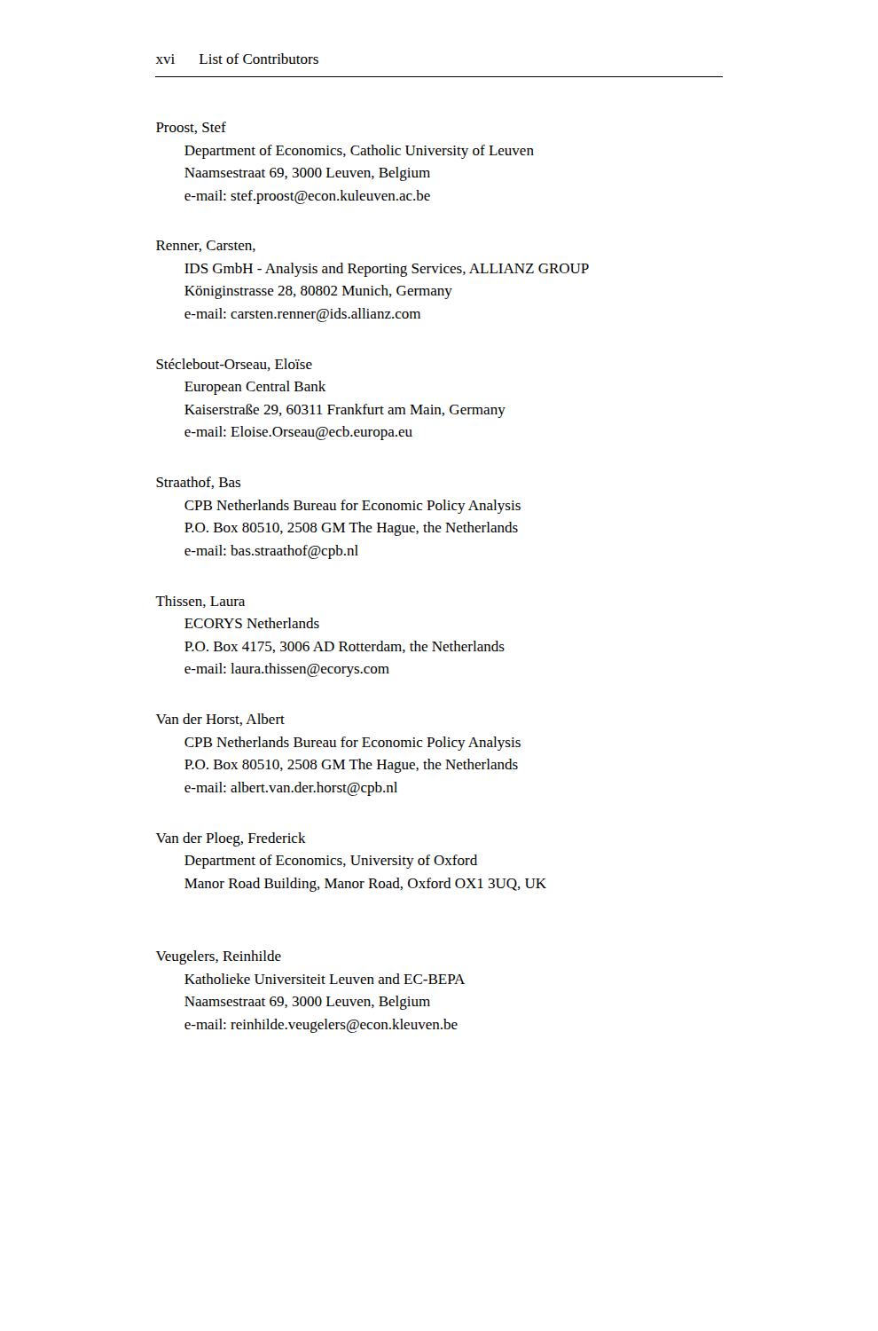xvi List of Contributors
Proost, Stef
Department of Economics, Catholic University of Leuven
Naamsestraat 69, 3000 Leuven, Belgium
e-mail: stef.proost@econ.kuleuven.ac.be
Renner, Carsten,
IDS GmbH - Analysis and Reporting Services, ALLIANZ GROUP
Königinstrasse 28, 80802 Munich, Germany
e-mail: carsten.renner@ids.allianz.com
Stéclebout-Orseau, Eloïse
European Central Bank
Kaiserstraße 29, 60311 Frankfurt am Main, Germany
e-mail: Eloise.Orseau@ecb.europa.eu
Straathof, Bas
CPB Netherlands Bureau for Economic Policy Analysis
P.O. Box 80510, 2508 GM The Hague, the Netherlands
e-mail: bas.straathof@cpb.nl
Thissen, Laura
ECORYS Netherlands
P.O. Box 4175, 3006 AD Rotterdam, the Netherlands
e-mail: laura.thissen@ecorys.com
Van der Horst, Albert
CPB Netherlands Bureau for Economic Policy Analysis
P.O. Box 80510, 2508 GM The Hague, the Netherlands
e-mail: albert.van.der.horst@cpb.nl
Van der Ploeg, Frederick
Department of Economics, University of Oxford
Manor Road Building, Manor Road, Oxford OX1 3UQ, UK
Veugelers, Reinhilde
Katholieke Universiteit Leuven and EC-BEPA
Naamsestraat 69, 3000 Leuven, Belgium
e-mail: reinhilde.veugelers@econ.kleuven.be